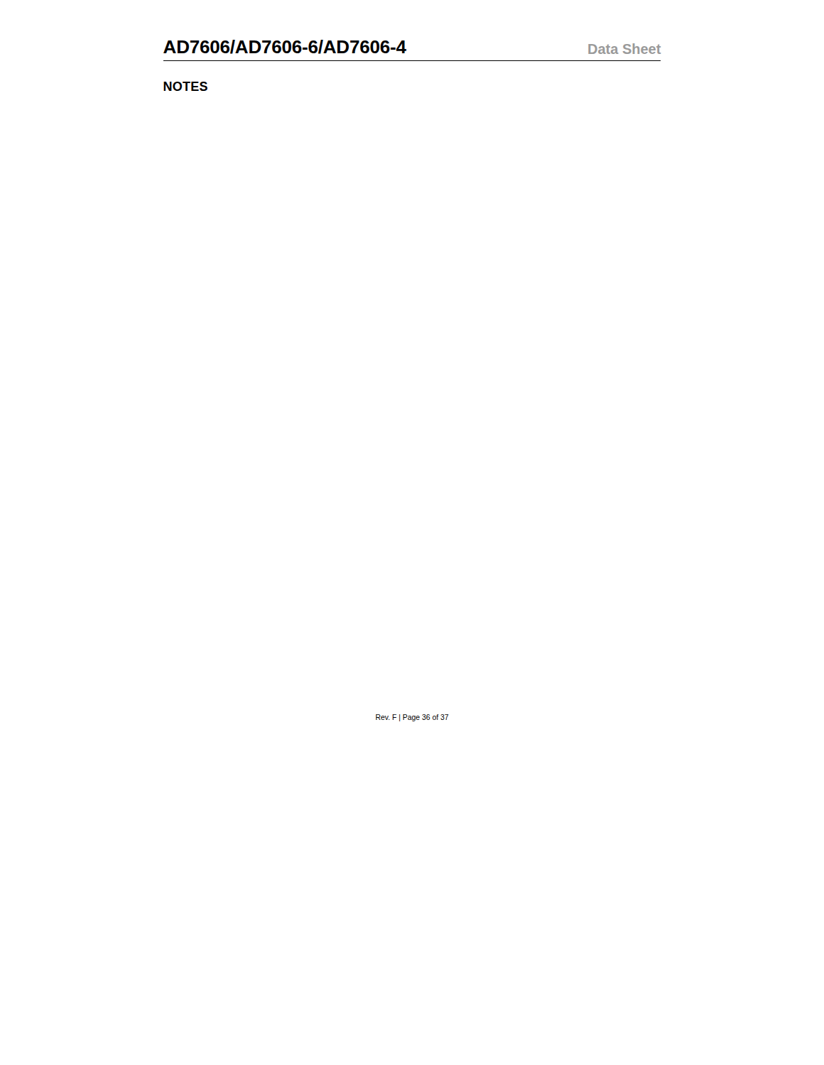AD7606/AD7606-6/AD7606-4
Data Sheet
NOTES
Rev. F | Page 36 of 37